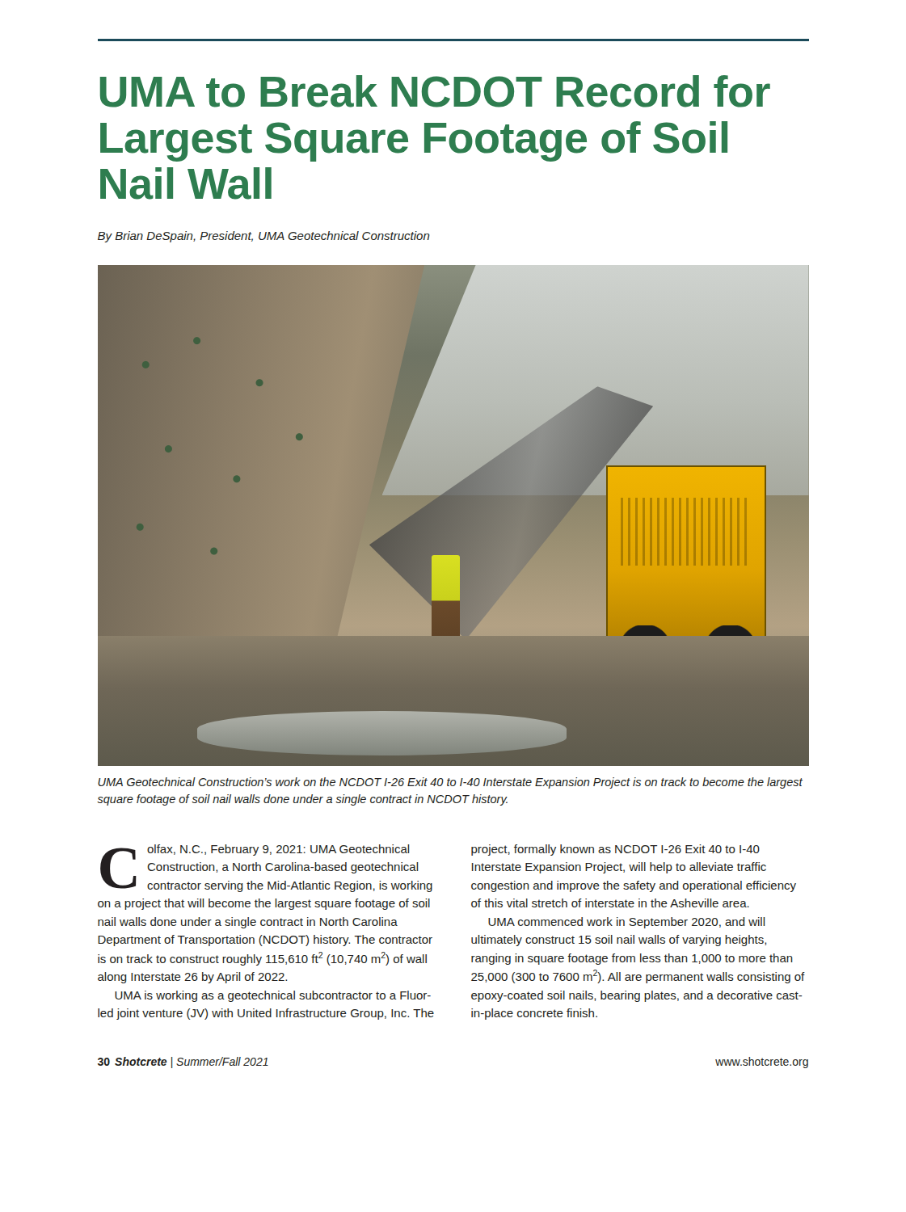UMA to Break NCDOT Record for Largest Square Footage of Soil Nail Wall
By Brian DeSpain, President, UMA Geotechnical Construction
UMA Geotechnical Construction’s work on the NCDOT I-26 Exit 40 to I-40 Interstate Expansion Project is on track to become the largest square footage of soil nail walls done under a single contract in NCDOT history.
Colfax, N.C., February 9, 2021: UMA Geotechnical Construction, a North Carolina-based geotechnical contractor serving the Mid-Atlantic Region, is working on a project that will become the largest square footage of soil nail walls done under a single contract in North Carolina Department of Transportation (NCDOT) history. The contractor is on track to construct roughly 115,610 ft2 (10,740 m2) of wall along Interstate 26 by April of 2022.
UMA is working as a geotechnical subcontractor to a Fluor-led joint venture (JV) with United Infrastructure Group, Inc. The project, formally known as NCDOT I-26 Exit 40 to I-40 Interstate Expansion Project, will help to alleviate traffic congestion and improve the safety and operational efficiency of this vital stretch of interstate in the Asheville area.
UMA commenced work in September 2020, and will ultimately construct 15 soil nail walls of varying heights, ranging in square footage from less than 1,000 to more than 25,000 (300 to 7600 m2). All are permanent walls consisting of epoxy-coated soil nails, bearing plates, and a decorative cast-in-place concrete finish.
30 Shotcrete | Summer/Fall 2021
www.shotcrete.org